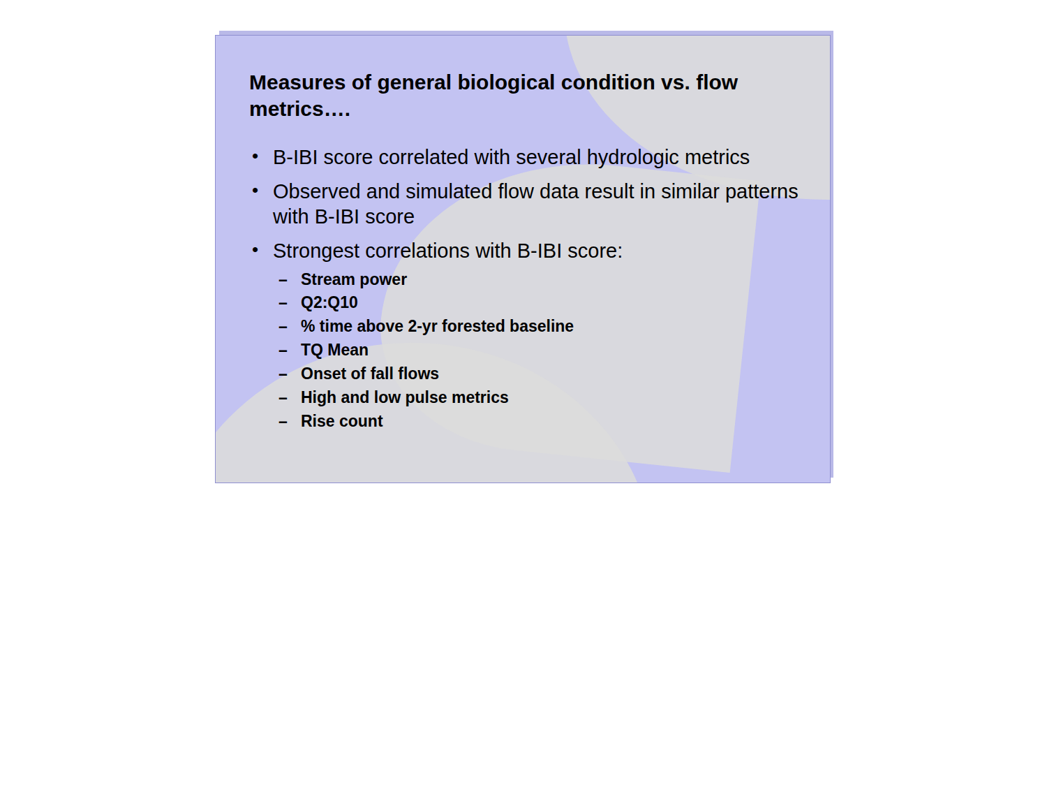Measures of general biological condition vs. flow metrics….
B-IBI score correlated with several hydrologic metrics
Observed and simulated flow data result in similar patterns with B-IBI score
Strongest correlations with B-IBI score:
Stream power
Q2:Q10
% time above 2-yr forested baseline
TQ Mean
Onset of fall flows
High and low pulse metrics
Rise count